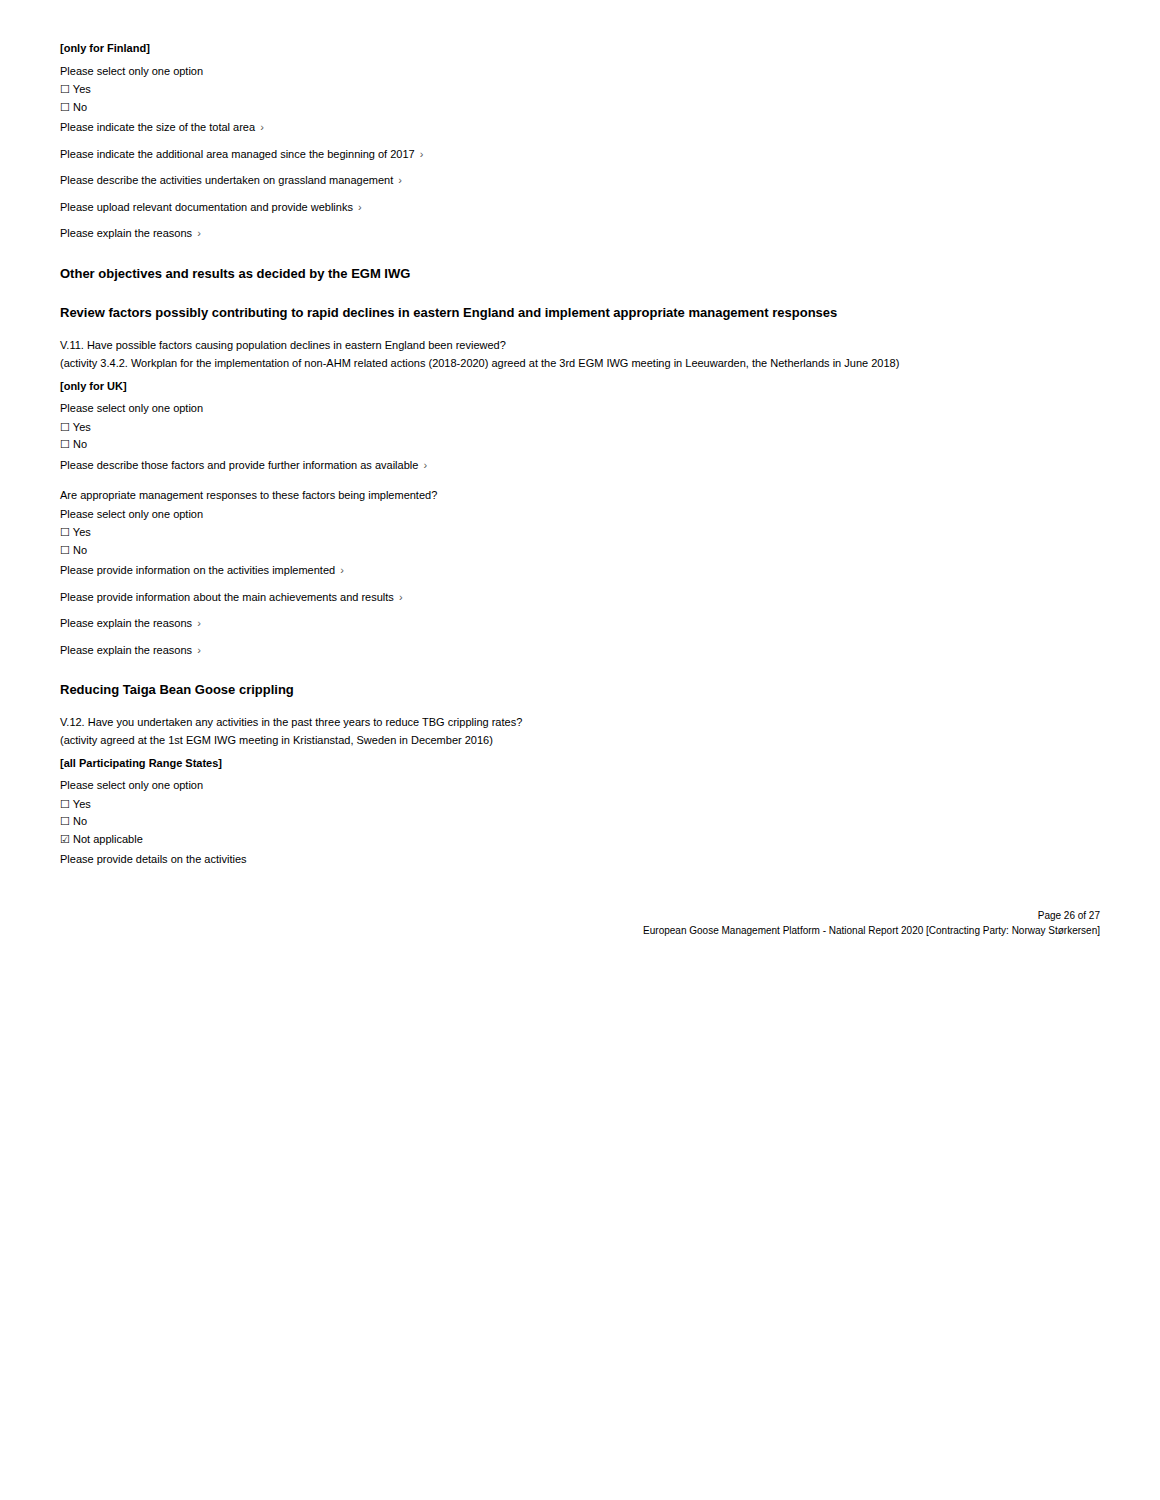[only for Finland]
Please select only one option
☐ Yes
☐ No
Please indicate the size of the total area ›
Please indicate the additional area managed since the beginning of 2017 ›
Please describe the activities undertaken on grassland management ›
Please upload relevant documentation and provide weblinks ›
Please explain the reasons ›
Other objectives and results as decided by the EGM IWG
Review factors possibly contributing to rapid declines in eastern England and implement appropriate management responses
V.11. Have possible factors causing population declines in eastern England been reviewed?
(activity 3.4.2. Workplan for the implementation of non-AHM related actions (2018-2020) agreed at the 3rd EGM IWG meeting in Leeuwarden, the Netherlands in June 2018)
[only for UK]
Please select only one option
☐ Yes
☐ No
Please describe those factors and provide further information as available ›
Are appropriate management responses to these factors being implemented?
Please select only one option
☐ Yes
☐ No
Please provide information on the activities implemented ›
Please provide information about the main achievements and results ›
Please explain the reasons ›
Please explain the reasons ›
Reducing Taiga Bean Goose crippling
V.12. Have you undertaken any activities in the past three years to reduce TBG crippling rates?
(activity agreed at the 1st EGM IWG meeting in Kristianstad, Sweden in December 2016)
[all Participating Range States]
Please select only one option
☐ Yes
☐ No
☑ Not applicable
Please provide details on the activities
Page 26 of 27
European Goose Management Platform - National Report 2020 [Contracting Party: Norway Størkersen]